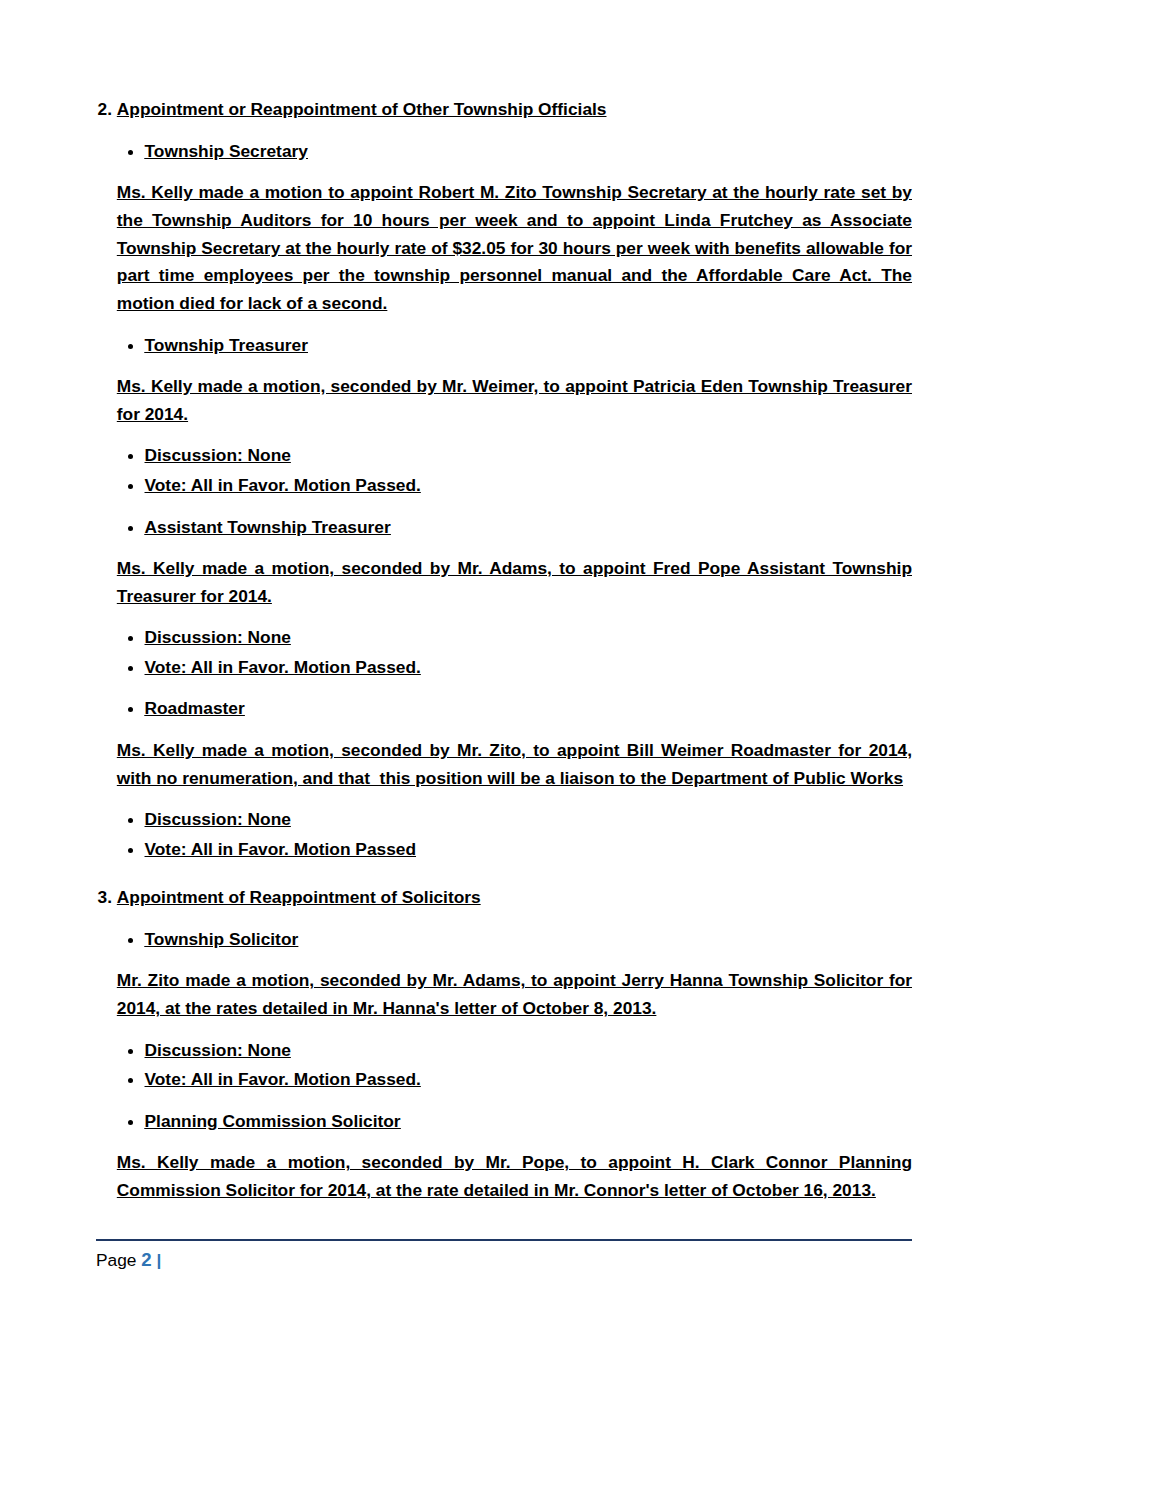Appointment or Reappointment of Other Township Officials
Township Secretary
Ms. Kelly made a motion to appoint Robert M. Zito Township Secretary at the hourly rate set by the Township Auditors for 10 hours per week and to appoint Linda Frutchey as Associate Township Secretary at the hourly rate of $32.05 for 30 hours per week with benefits allowable for part time employees per the township personnel manual and the Affordable Care Act. The motion died for lack of a second.
Township Treasurer
Ms. Kelly made a motion, seconded by Mr. Weimer, to appoint Patricia Eden Township Treasurer for 2014.
Discussion: None
Vote: All in Favor. Motion Passed.
Assistant Township Treasurer
Ms. Kelly made a motion, seconded by Mr. Adams, to appoint Fred Pope Assistant Township Treasurer for 2014.
Discussion: None
Vote: All in Favor. Motion Passed.
Roadmaster
Ms. Kelly made a motion, seconded by Mr. Zito, to appoint Bill Weimer Roadmaster for 2014, with no renumeration, and that this position will be a liaison to the Department of Public Works
Discussion: None
Vote: All in Favor. Motion Passed
Appointment of Reappointment of Solicitors
Township Solicitor
Mr. Zito made a motion, seconded by Mr. Adams, to appoint Jerry Hanna Township Solicitor for 2014, at the rates detailed in Mr. Hanna's letter of October 8, 2013.
Discussion: None
Vote: All in Favor. Motion Passed.
Planning Commission Solicitor
Ms. Kelly made a motion, seconded by Mr. Pope, to appoint H. Clark Connor Planning Commission Solicitor for 2014, at the rate detailed in Mr. Connor's letter of October 16, 2013.
Page 2 |